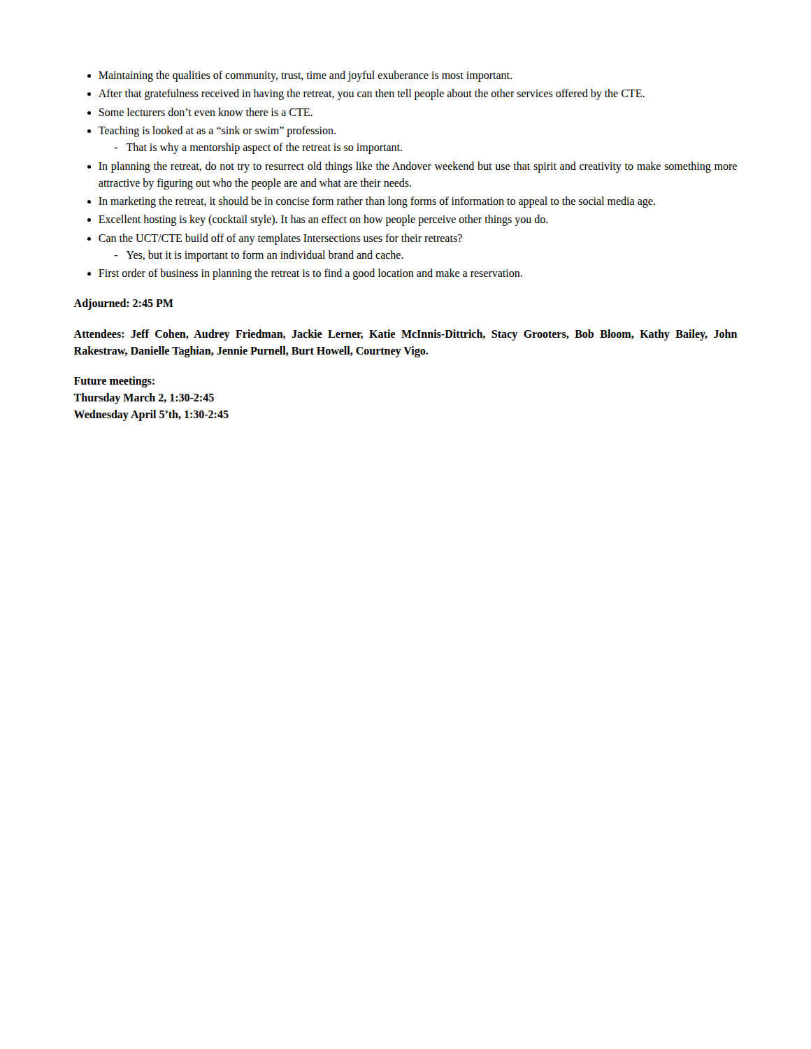Maintaining the qualities of community, trust, time and joyful exuberance is most important.
After that gratefulness received in having the retreat, you can then tell people about the other services offered by the CTE.
Some lecturers don’t even know there is a CTE.
Teaching is looked at as a “sink or swim” profession.
That is why a mentorship aspect of the retreat is so important.
In planning the retreat, do not try to resurrect old things like the Andover weekend but use that spirit and creativity to make something more attractive by figuring out who the people are and what are their needs.
In marketing the retreat, it should be in concise form rather than long forms of information to appeal to the social media age.
Excellent hosting is key (cocktail style). It has an effect on how people perceive other things you do.
Can the UCT/CTE build off of any templates Intersections uses for their retreats?
Yes, but it is important to form an individual brand and cache.
First order of business in planning the retreat is to find a good location and make a reservation.
Adjourned: 2:45 PM
Attendees: Jeff Cohen, Audrey Friedman, Jackie Lerner, Katie McInnis-Dittrich, Stacy Grooters, Bob Bloom, Kathy Bailey, John Rakestraw, Danielle Taghian, Jennie Purnell, Burt Howell, Courtney Vigo.
Future meetings:
Thursday March 2, 1:30-2:45
Wednesday April 5’th, 1:30-2:45